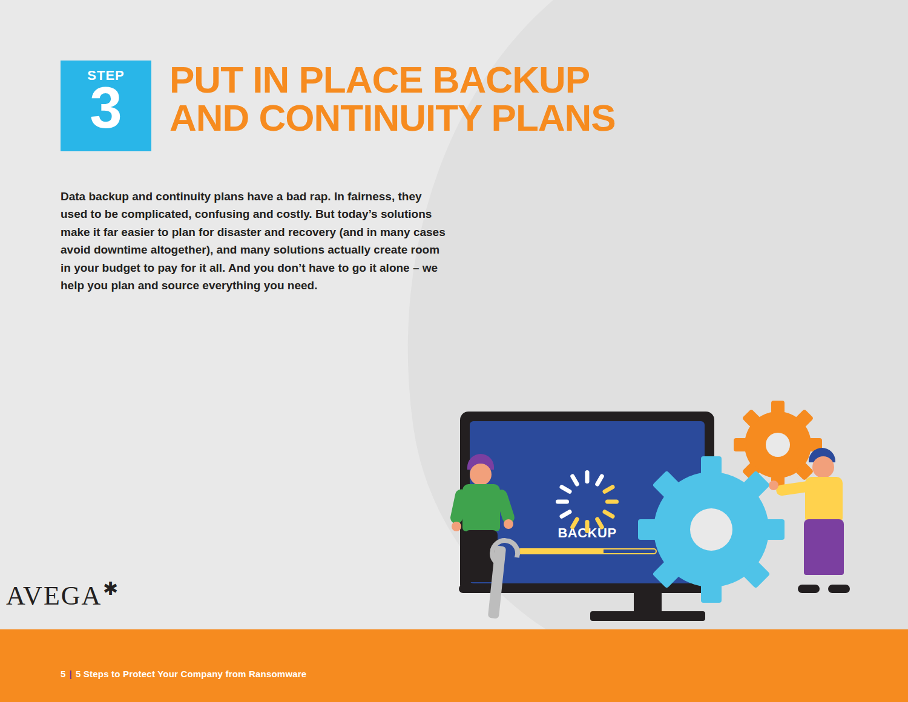STEP 3
PUT IN PLACE BACKUP
AND CONTINUITY PLANS
Data backup and continuity plans have a bad rap. In fairness, they used to be complicated, confusing and costly. But today’s solutions make it far easier to plan for disaster and recovery (and in many cases avoid downtime altogether), and many solutions actually create room in your budget to pay for it all. And you don’t have to go it alone – we help you plan and source everything you need.
BACKUP
AVEGA✱
5|5 Steps to Protect Your Company from Ransomware